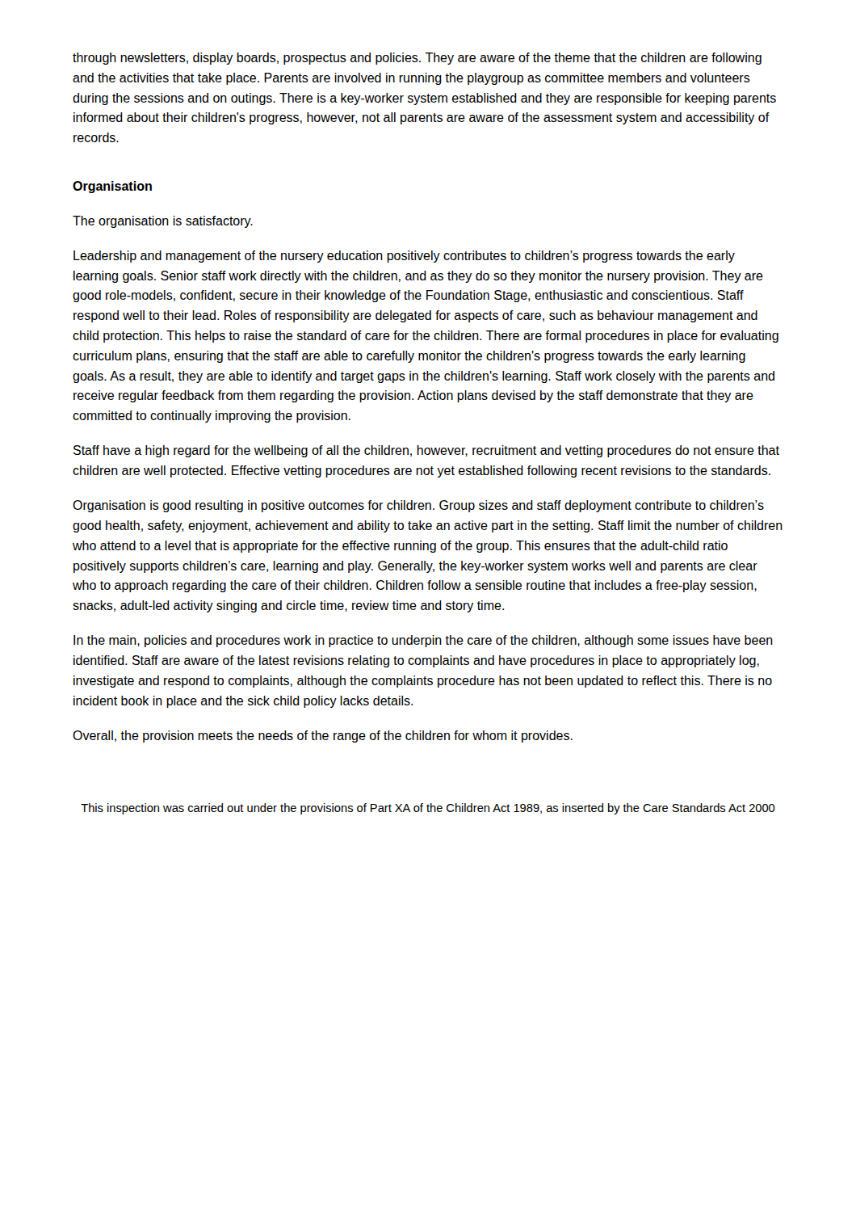through newsletters, display boards, prospectus and policies. They are aware of the theme that the children are following and the activities that take place. Parents are involved in running the playgroup as committee members and volunteers during the sessions and on outings. There is a key-worker system established and they are responsible for keeping parents informed about their children's progress, however, not all parents are aware of the assessment system and accessibility of records.
Organisation
The organisation is satisfactory.
Leadership and management of the nursery education positively contributes to children’s progress towards the early learning goals. Senior staff work directly with the children, and as they do so they monitor the nursery provision. They are good role-models, confident, secure in their knowledge of the Foundation Stage, enthusiastic and conscientious. Staff respond well to their lead. Roles of responsibility are delegated for aspects of care, such as behaviour management and child protection. This helps to raise the standard of care for the children. There are formal procedures in place for evaluating curriculum plans, ensuring that the staff are able to carefully monitor the children's progress towards the early learning goals. As a result, they are able to identify and target gaps in the children's learning. Staff work closely with the parents and receive regular feedback from them regarding the provision. Action plans devised by the staff demonstrate that they are committed to continually improving the provision.
Staff have a high regard for the wellbeing of all the children, however, recruitment and vetting procedures do not ensure that children are well protected. Effective vetting procedures are not yet established following recent revisions to the standards.
Organisation is good resulting in positive outcomes for children. Group sizes and staff deployment contribute to children’s good health, safety, enjoyment, achievement and ability to take an active part in the setting. Staff limit the number of children who attend to a level that is appropriate for the effective running of the group. This ensures that the adult-child ratio positively supports children’s care, learning and play. Generally, the key-worker system works well and parents are clear who to approach regarding the care of their children. Children follow a sensible routine that includes a free-play session, snacks, adult-led activity singing and circle time, review time and story time.
In the main, policies and procedures work in practice to underpin the care of the children, although some issues have been identified. Staff are aware of the latest revisions relating to complaints and have procedures in place to appropriately log, investigate and respond to complaints, although the complaints procedure has not been updated to reflect this. There is no incident book in place and the sick child policy lacks details.
Overall, the provision meets the needs of the range of the children for whom it provides.
This inspection was carried out under the provisions of Part XA of the Children Act 1989, as inserted by the Care Standards Act 2000